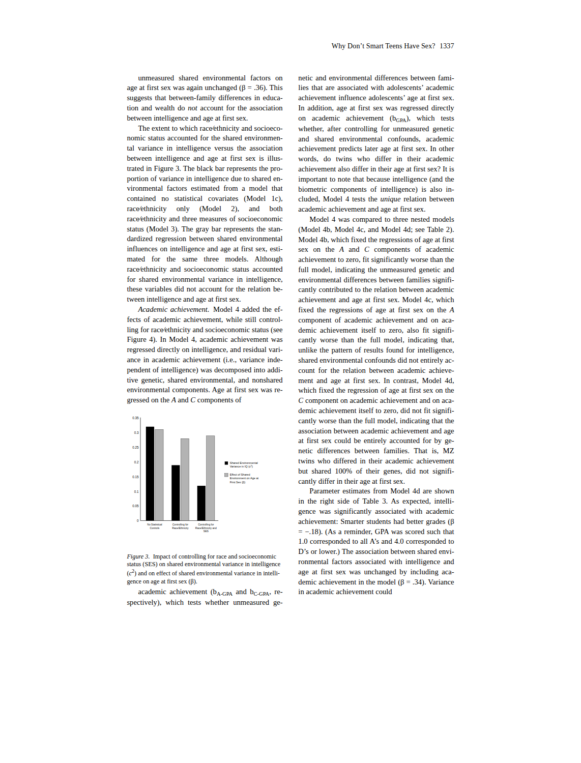Why Don’t Smart Teens Have Sex?1337
unmeasured shared environmental factors on age at first sex was again unchanged (β = .36). This suggests that between-family differences in education and wealth do not account for the association between intelligence and age at first sex.
The extent to which race⁄ethnicity and socioeconomic status accounted for the shared environmental variance in intelligence versus the association between intelligence and age at first sex is illustrated in Figure 3. The black bar represents the proportion of variance in intelligence due to shared environmental factors estimated from a model that contained no statistical covariates (Model 1c), race⁄ethnicity only (Model 2), and both race⁄ethnicity and three measures of socioeconomic status (Model 3). The gray bar represents the standardized regression between shared environmental influences on intelligence and age at first sex, estimated for the same three models. Although race⁄ethnicity and socioeconomic status accounted for shared environmental variance in intelligence, these variables did not account for the relation between intelligence and age at first sex.
Academic achievement. Model 4 added the effects of academic achievement, while still controlling for race⁄ethnicity and socioeconomic status (see Figure 4). In Model 4, academic achievement was regressed directly on intelligence, and residual variance in academic achievement (i.e., variance independent of intelligence) was decomposed into additive genetic, shared environmental, and nonshared environmental components. Age at first sex was regressed on the A and C components of
0.35 0.3 0.25 0.2 0.15 0.1 0.05 0 No Statistical Controls Controlling for Race/Ethnicity Controlling for Race/Ethnicity and SES Shared Environmental Variance in IQ (c2) Effect of Shared Environment on Age at First Sex (β)
Figure 3. Impact of controlling for race and socioeconomic status (SES) on shared environmental variance in intelligence (c2) and on effect of shared environmental variance in intelligence on age at first sex (β).
academic achievement (bA-GPA and bC-GPA, respectively), which tests whether unmeasured genetic and environmental differences between families that are associated with adolescents’ academic achievement influence adolescents’ age at first sex. In addition, age at first sex was regressed directly on academic achievement (bGPA), which tests whether, after controlling for unmeasured genetic and shared environmental confounds, academic achievement predicts later age at first sex. In other words, do twins who differ in their academic achievement also differ in their age at first sex? It is important to note that because intelligence (and the biometric components of intelligence) is also included, Model 4 tests the unique relation between academic achievement and age at first sex.
Model 4 was compared to three nested models (Model 4b, Model 4c, and Model 4d; see Table 2). Model 4b, which fixed the regressions of age at first sex on the A and C components of academic achievement to zero, fit significantly worse than the full model, indicating the unmeasured genetic and environmental differences between families significantly contributed to the relation between academic achievement and age at first sex. Model 4c, which fixed the regressions of age at first sex on the A component of academic achievement and on academic achievement itself to zero, also fit significantly worse than the full model, indicating that, unlike the pattern of results found for intelligence, shared environmental confounds did not entirely account for the relation between academic achievement and age at first sex. In contrast, Model 4d, which fixed the regression of age at first sex on the C component on academic achievement and on academic achievement itself to zero, did not fit significantly worse than the full model, indicating that the association between academic achievement and age at first sex could be entirely accounted for by genetic differences between families. That is, MZ twins who differed in their academic achievement but shared 100% of their genes, did not significantly differ in their age at first sex.
Parameter estimates from Model 4d are shown in the right side of Table 3. As expected, intelligence was significantly associated with academic achievement: Smarter students had better grades (β = −.18). (As a reminder, GPA was scored such that 1.0 corresponded to all A’s and 4.0 corresponded to D’s or lower.) The association between shared environmental factors associated with intelligence and age at first sex was unchanged by including academic achievement in the model (β = .34). Variance in academic achievement could